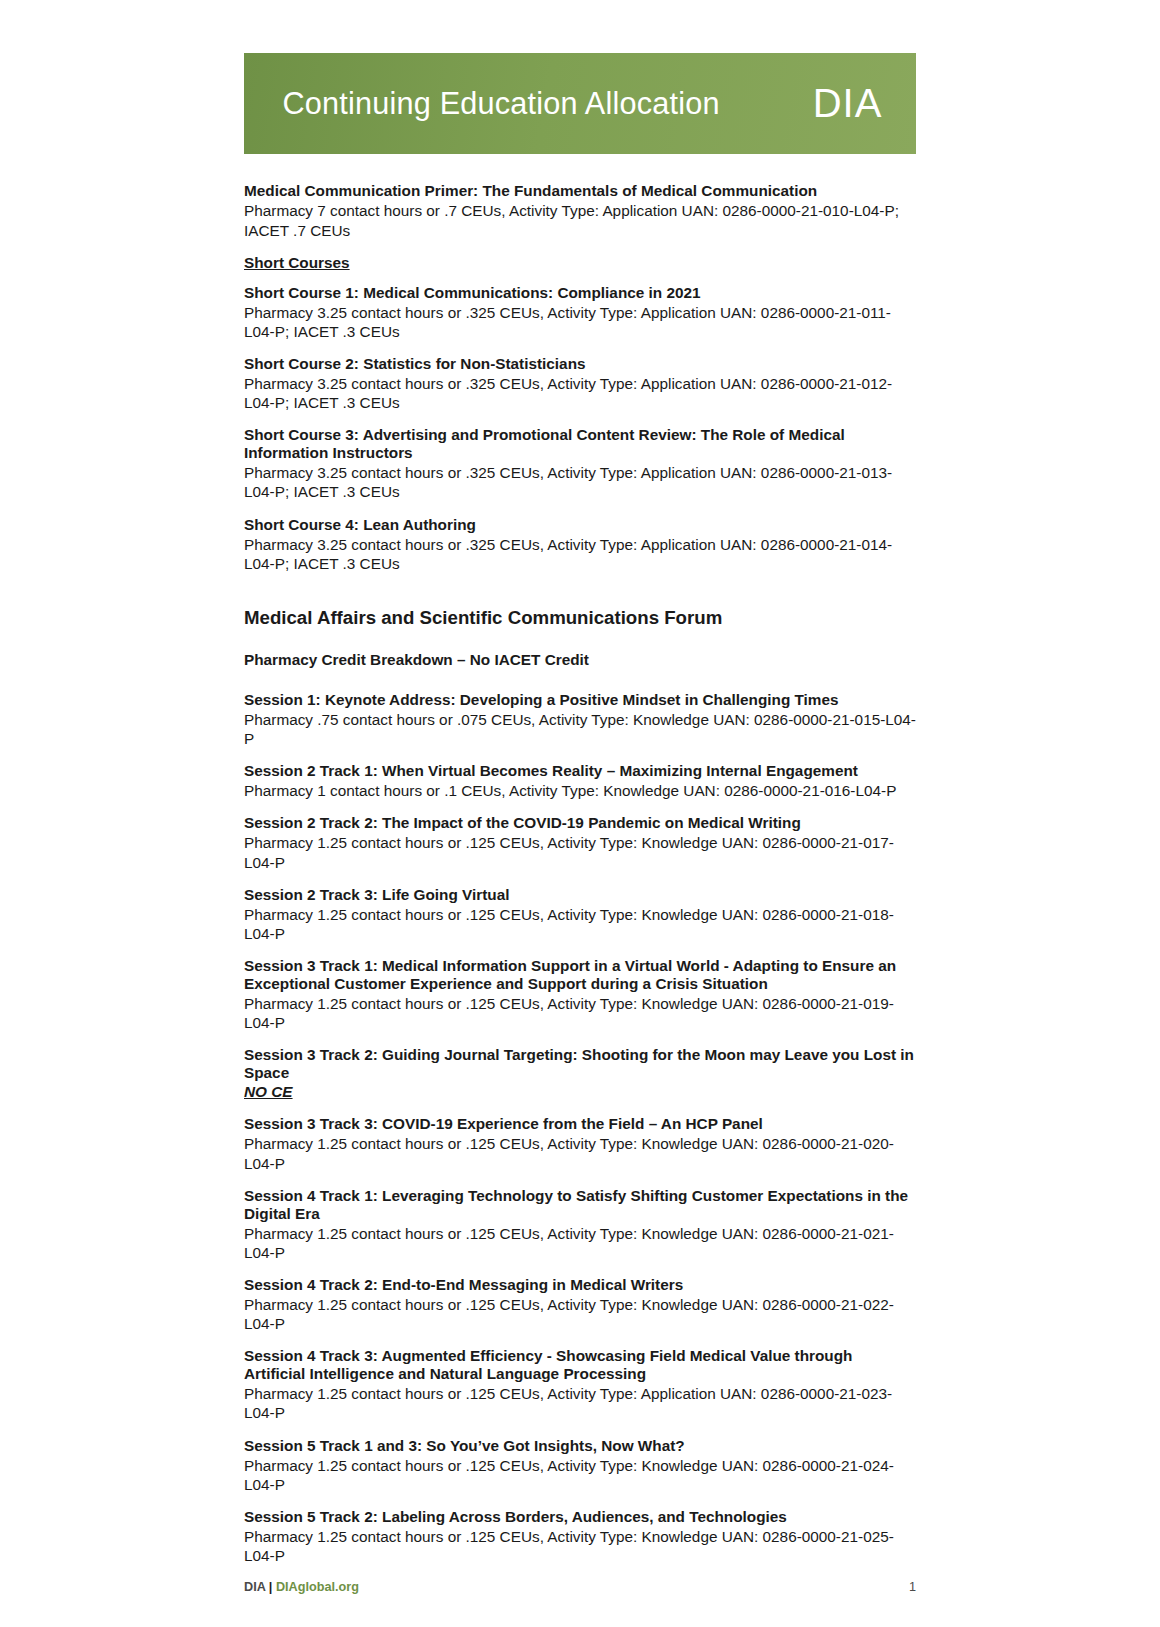Continuing Education Allocation
DIA
Medical Communication Primer: The Fundamentals of Medical Communication
Pharmacy 7 contact hours or .7 CEUs, Activity Type: Application UAN: 0286-0000-21-010-L04-P; IACET .7 CEUs
Short Courses
Short Course 1: Medical Communications: Compliance in 2021
Pharmacy 3.25 contact hours or .325 CEUs, Activity Type: Application UAN: 0286-0000-21-011-L04-P; IACET .3 CEUs
Short Course 2: Statistics for Non-Statisticians
Pharmacy 3.25 contact hours or .325 CEUs, Activity Type: Application UAN: 0286-0000-21-012-L04-P; IACET .3 CEUs
Short Course 3: Advertising and Promotional Content Review: The Role of Medical Information Instructors
Pharmacy 3.25 contact hours or .325 CEUs, Activity Type: Application UAN: 0286-0000-21-013-L04-P; IACET .3 CEUs
Short Course 4: Lean Authoring
Pharmacy 3.25 contact hours or .325 CEUs, Activity Type: Application UAN: 0286-0000-21-014-L04-P; IACET .3 CEUs
Medical Affairs and Scientific Communications Forum
Pharmacy Credit Breakdown – No IACET Credit
Session 1: Keynote Address: Developing a Positive Mindset in Challenging Times
Pharmacy .75 contact hours or .075 CEUs, Activity Type: Knowledge UAN: 0286-0000-21-015-L04-P
Session 2 Track 1: When Virtual Becomes Reality – Maximizing Internal Engagement
Pharmacy 1 contact hours or .1 CEUs, Activity Type: Knowledge UAN: 0286-0000-21-016-L04-P
Session 2 Track 2: The Impact of the COVID-19 Pandemic on Medical Writing
Pharmacy 1.25 contact hours or .125 CEUs, Activity Type: Knowledge UAN: 0286-0000-21-017-L04-P
Session 2 Track 3: Life Going Virtual
Pharmacy 1.25 contact hours or .125 CEUs, Activity Type: Knowledge UAN: 0286-0000-21-018-L04-P
Session 3 Track 1: Medical Information Support in a Virtual World - Adapting to Ensure an Exceptional Customer Experience and Support during a Crisis Situation
Pharmacy 1.25 contact hours or .125 CEUs, Activity Type: Knowledge UAN: 0286-0000-21-019-L04-P
Session 3 Track 2: Guiding Journal Targeting: Shooting for the Moon may Leave you Lost in Space
NO CE
Session 3 Track 3: COVID-19 Experience from the Field – An HCP Panel
Pharmacy 1.25 contact hours or .125 CEUs, Activity Type: Knowledge UAN: 0286-0000-21-020-L04-P
Session 4 Track 1: Leveraging Technology to Satisfy Shifting Customer Expectations in the Digital Era
Pharmacy 1.25 contact hours or .125 CEUs, Activity Type: Knowledge UAN: 0286-0000-21-021-L04-P
Session 4 Track 2: End-to-End Messaging in Medical Writers
Pharmacy 1.25 contact hours or .125 CEUs, Activity Type: Knowledge UAN: 0286-0000-21-022-L04-P
Session 4 Track 3: Augmented Efficiency - Showcasing Field Medical Value through Artificial Intelligence and Natural Language Processing
Pharmacy 1.25 contact hours or .125 CEUs, Activity Type: Application UAN: 0286-0000-21-023-L04-P
Session 5 Track 1 and 3: So You’ve Got Insights, Now What?
Pharmacy 1.25 contact hours or .125 CEUs, Activity Type: Knowledge UAN: 0286-0000-21-024-L04-P
Session 5 Track 2: Labeling Across Borders, Audiences, and Technologies
Pharmacy 1.25 contact hours or .125 CEUs, Activity Type: Knowledge UAN: 0286-0000-21-025-L04-P
DIA | DIAglobal.org
1